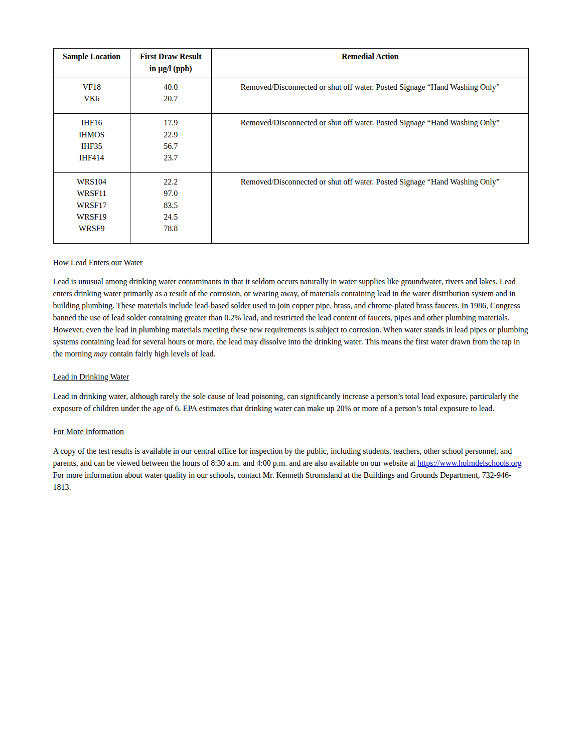| Sample Location | First Draw Result in µg/l (ppb) | Remedial Action |
| --- | --- | --- |
| VF18 VK6 | 40.0 20.7 | Removed/Disconnected or shut off water. Posted Signage “Hand Washing Only” |
| IHF16 IHMOS IHF35 IHF414 | 17.9 22.9 56.7 23.7 | Removed/Disconnected or shut off water. Posted Signage “Hand Washing Only” |
| WRS104 WRSF11 WRSF17 WRSF19 WRSF9 | 22.2 97.0 83.5 24.5 78.8 | Removed/Disconnected or shut off water. Posted Signage “Hand Washing Only” |
How Lead Enters our Water
Lead is unusual among drinking water contaminants in that it seldom occurs naturally in water supplies like groundwater, rivers and lakes. Lead enters drinking water primarily as a result of the corrosion, or wearing away, of materials containing lead in the water distribution system and in building plumbing. These materials include lead-based solder used to join copper pipe, brass, and chrome-plated brass faucets. In 1986, Congress banned the use of lead solder containing greater than 0.2% lead, and restricted the lead content of faucets, pipes and other plumbing materials. However, even the lead in plumbing materials meeting these new requirements is subject to corrosion. When water stands in lead pipes or plumbing systems containing lead for several hours or more, the lead may dissolve into the drinking water. This means the first water drawn from the tap in the morning may contain fairly high levels of lead.
Lead in Drinking Water
Lead in drinking water, although rarely the sole cause of lead poisoning, can significantly increase a person’s total lead exposure, particularly the exposure of children under the age of 6. EPA estimates that drinking water can make up 20% or more of a person’s total exposure to lead.
For More Information
A copy of the test results is available in our central office for inspection by the public, including students, teachers, other school personnel, and parents, and can be viewed between the hours of 8:30 a.m. and 4:00 p.m. and are also available on our website at https://www.holmdelschools.org For more information about water quality in our schools, contact Mr. Kenneth Stromsland at the Buildings and Grounds Department, 732-946-1813.